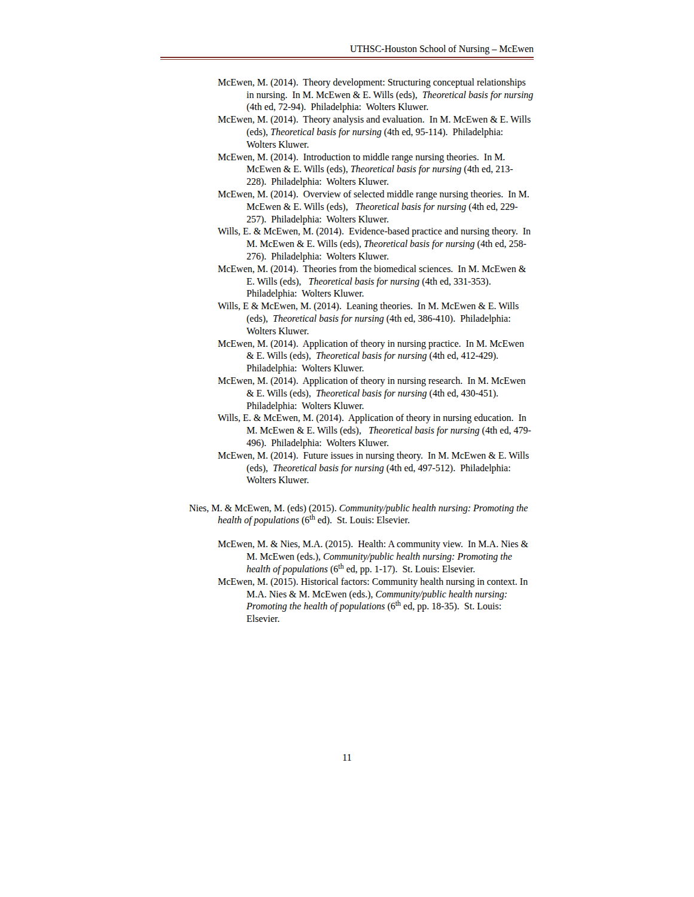UTHSC-Houston School of Nursing – McEwen
McEwen, M. (2014). Theory development: Structuring conceptual relationships in nursing. In M. McEwen & E. Wills (eds), Theoretical basis for nursing (4th ed, 72-94). Philadelphia: Wolters Kluwer.
McEwen, M. (2014). Theory analysis and evaluation. In M. McEwen & E. Wills (eds), Theoretical basis for nursing (4th ed, 95-114). Philadelphia: Wolters Kluwer.
McEwen, M. (2014). Introduction to middle range nursing theories. In M. McEwen & E. Wills (eds), Theoretical basis for nursing (4th ed, 213-228). Philadelphia: Wolters Kluwer.
McEwen, M. (2014). Overview of selected middle range nursing theories. In M. McEwen & E. Wills (eds), Theoretical basis for nursing (4th ed, 229-257). Philadelphia: Wolters Kluwer.
Wills, E. & McEwen, M. (2014). Evidence-based practice and nursing theory. In M. McEwen & E. Wills (eds), Theoretical basis for nursing (4th ed, 258-276). Philadelphia: Wolters Kluwer.
McEwen, M. (2014). Theories from the biomedical sciences. In M. McEwen & E. Wills (eds), Theoretical basis for nursing (4th ed, 331-353). Philadelphia: Wolters Kluwer.
Wills, E & McEwen, M. (2014). Leaning theories. In M. McEwen & E. Wills (eds), Theoretical basis for nursing (4th ed, 386-410). Philadelphia: Wolters Kluwer.
McEwen, M. (2014). Application of theory in nursing practice. In M. McEwen & E. Wills (eds), Theoretical basis for nursing (4th ed, 412-429). Philadelphia: Wolters Kluwer.
McEwen, M. (2014). Application of theory in nursing research. In M. McEwen & E. Wills (eds), Theoretical basis for nursing (4th ed, 430-451). Philadelphia: Wolters Kluwer.
Wills, E. & McEwen, M. (2014). Application of theory in nursing education. In M. McEwen & E. Wills (eds), Theoretical basis for nursing (4th ed, 479-496). Philadelphia: Wolters Kluwer.
McEwen, M. (2014). Future issues in nursing theory. In M. McEwen & E. Wills (eds), Theoretical basis for nursing (4th ed, 497-512). Philadelphia: Wolters Kluwer.
Nies, M. & McEwen, M. (eds) (2015). Community/public health nursing: Promoting the health of populations (6th ed). St. Louis: Elsevier.
McEwen, M. & Nies, M.A. (2015). Health: A community view. In M.A. Nies & M. McEwen (eds.), Community/public health nursing: Promoting the health of populations (6th ed, pp. 1-17). St. Louis: Elsevier.
McEwen, M. (2015). Historical factors: Community health nursing in context. In M.A. Nies & M. McEwen (eds.), Community/public health nursing: Promoting the health of populations (6th ed, pp. 18-35). St. Louis: Elsevier.
11